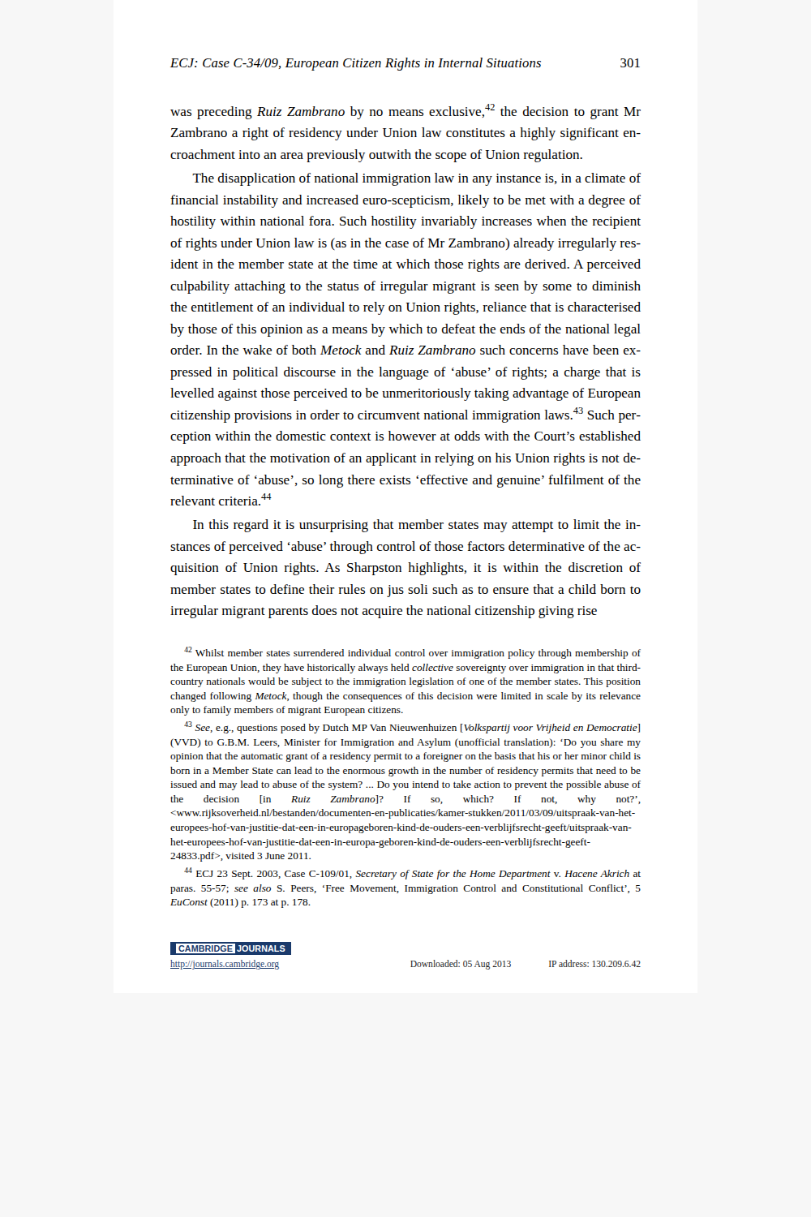ECJ: Case C-34/09, European Citizen Rights in Internal Situations 301
was preceding Ruiz Zambrano by no means exclusive,42 the decision to grant Mr Zambrano a right of residency under Union law constitutes a highly significant encroachment into an area previously outwith the scope of Union regulation.
The disapplication of national immigration law in any instance is, in a climate of financial instability and increased euro-scepticism, likely to be met with a degree of hostility within national fora. Such hostility invariably increases when the recipient of rights under Union law is (as in the case of Mr Zambrano) already irregularly resident in the member state at the time at which those rights are derived. A perceived culpability attaching to the status of irregular migrant is seen by some to diminish the entitlement of an individual to rely on Union rights, reliance that is characterised by those of this opinion as a means by which to defeat the ends of the national legal order. In the wake of both Metock and Ruiz Zambrano such concerns have been expressed in political discourse in the language of ‘abuse’ of rights; a charge that is levelled against those perceived to be unmeritoriously taking advantage of European citizenship provisions in order to circumvent national immigration laws.43 Such perception within the domestic context is however at odds with the Court’s established approach that the motivation of an applicant in relying on his Union rights is not determinative of ‘abuse’, so long there exists ‘effective and genuine’ fulfilment of the relevant criteria.44
In this regard it is unsurprising that member states may attempt to limit the instances of perceived ‘abuse’ through control of those factors determinative of the acquisition of Union rights. As Sharpston highlights, it is within the discretion of member states to define their rules on jus soli such as to ensure that a child born to irregular migrant parents does not acquire the national citizenship giving rise
42 Whilst member states surrendered individual control over immigration policy through membership of the European Union, they have historically always held collective sovereignty over immigration in that third-country nationals would be subject to the immigration legislation of one of the member states. This position changed following Metock, though the consequences of this decision were limited in scale by its relevance only to family members of migrant European citizens.
43 See, e.g., questions posed by Dutch MP Van Nieuwenhuizen [Volkspartij voor Vrijheid en Democratie] (VVD) to G.B.M. Leers, Minister for Immigration and Asylum (unofficial translation): ‘Do you share my opinion that the automatic grant of a residency permit to a foreigner on the basis that his or her minor child is born in a Member State can lead to the enormous growth in the number of residency permits that need to be issued and may lead to abuse of the system? ... Do you intend to take action to prevent the possible abuse of the decision [in Ruiz Zambrano]? If so, which? If not, why not?’, <www.rijksoverheid.nl/bestanden/documenten-en-publicaties/kamer-stukken/2011/03/09/uitspraak-van-het-europees-hof-van-justitie-dat-een-in-europageboren-kind-de-ouders-een-verblijfsrecht-geeft/uitspraak-van-het-europees-hof-van-justitie-dat-een-in-europa-geboren-kind-de-ouders-een-verblijfsrecht-geeft-24833.pdf>, visited 3 June 2011.
44 ECJ 23 Sept. 2003, Case C-109/01, Secretary of State for the Home Department v. Hacene Akrich at paras. 55-57; see also S. Peers, ‘Free Movement, Immigration Control and Constitutional Conflict’, 5 EuConst (2011) p. 173 at p. 178.
CAMBRIDGE JOURNALS http://journals.cambridge.org
Downloaded: 05 Aug 2013 IP address: 130.209.6.42